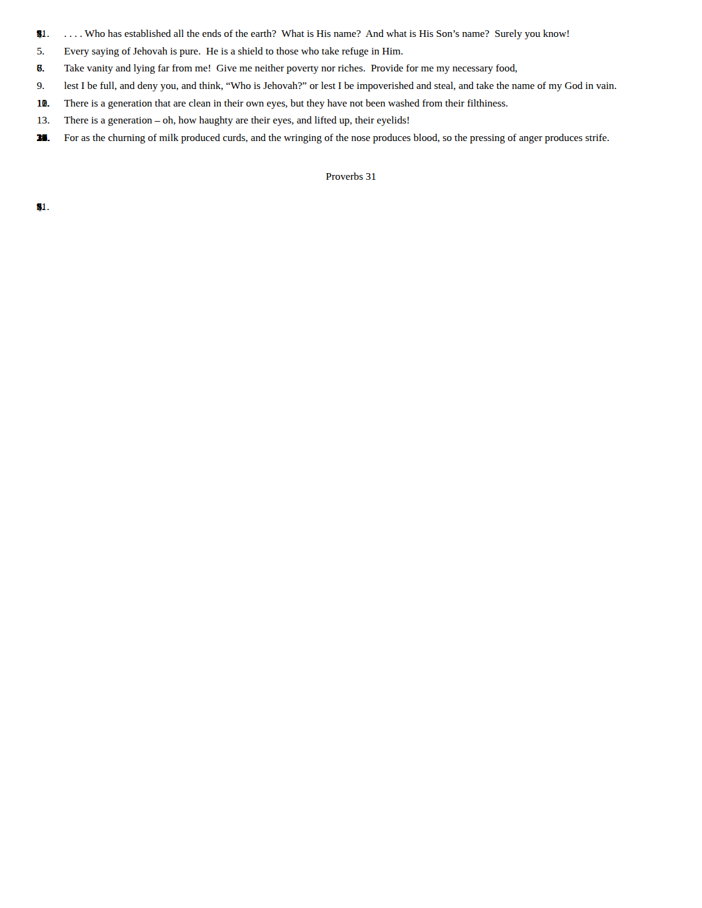. . . . Who has established all the ends of the earth? What is His name? And what is His Son’s name? Surely you know!
Every saying of Jehovah is pure. He is a shield to those who take refuge in Him.
Take vanity and lying far from me! Give me neither poverty nor riches. Provide for me my necessary food,
lest I be full, and deny you, and think, “Who is Jehovah?” or lest I be impoverished and steal, and take the name of my God in vain.
There is a generation that are clean in their own eyes, but they have not been washed from their filthiness.
There is a generation – oh, how haughty are their eyes, and lifted up, their eyelids!
For as the churning of milk produced curds, and the wringing of the nose produces blood, so the pressing of anger produces strife.
Proverbs 31